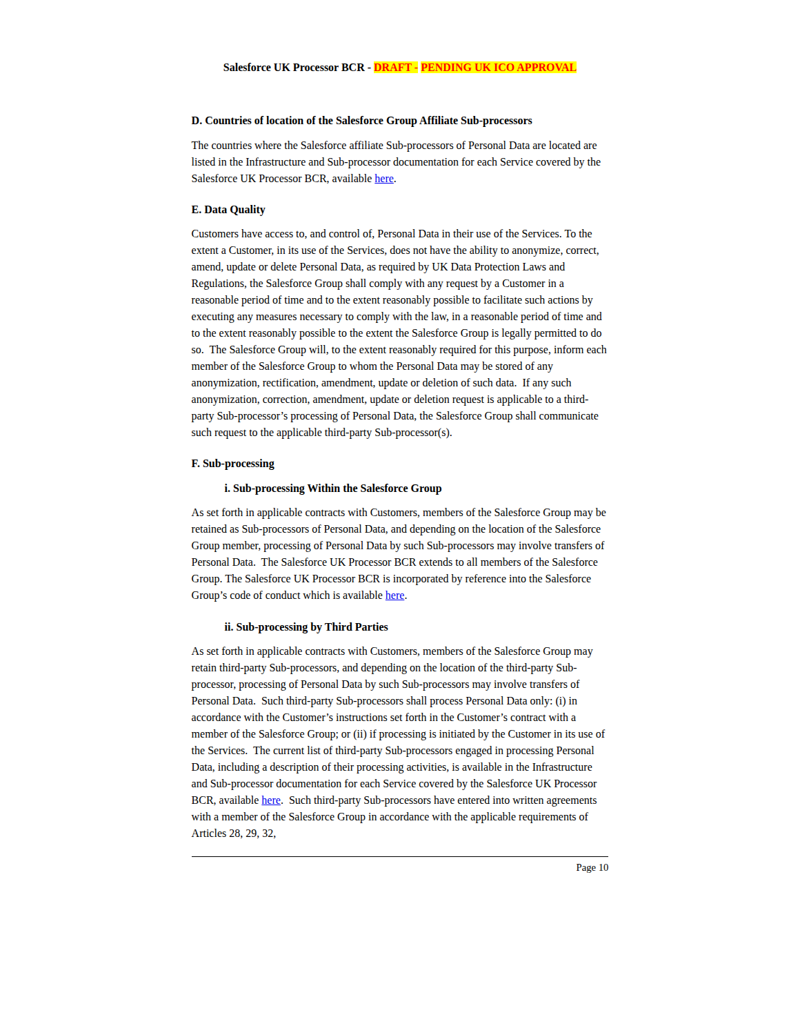Salesforce UK Processor BCR - DRAFT - PENDING UK ICO APPROVAL
D. Countries of location of the Salesforce Group Affiliate Sub-processors
The countries where the Salesforce affiliate Sub-processors of Personal Data are located are listed in the Infrastructure and Sub-processor documentation for each Service covered by the Salesforce UK Processor BCR, available here.
E. Data Quality
Customers have access to, and control of, Personal Data in their use of the Services. To the extent a Customer, in its use of the Services, does not have the ability to anonymize, correct, amend, update or delete Personal Data, as required by UK Data Protection Laws and Regulations, the Salesforce Group shall comply with any request by a Customer in a reasonable period of time and to the extent reasonably possible to facilitate such actions by executing any measures necessary to comply with the law, in a reasonable period of time and to the extent reasonably possible to the extent the Salesforce Group is legally permitted to do so. The Salesforce Group will, to the extent reasonably required for this purpose, inform each member of the Salesforce Group to whom the Personal Data may be stored of any anonymization, rectification, amendment, update or deletion of such data. If any such anonymization, correction, amendment, update or deletion request is applicable to a third-party Sub-processor’s processing of Personal Data, the Salesforce Group shall communicate such request to the applicable third-party Sub-processor(s).
F. Sub-processing
i. Sub-processing Within the Salesforce Group
As set forth in applicable contracts with Customers, members of the Salesforce Group may be retained as Sub-processors of Personal Data, and depending on the location of the Salesforce Group member, processing of Personal Data by such Sub-processors may involve transfers of Personal Data. The Salesforce UK Processor BCR extends to all members of the Salesforce Group. The Salesforce UK Processor BCR is incorporated by reference into the Salesforce Group’s code of conduct which is available here.
ii. Sub-processing by Third Parties
As set forth in applicable contracts with Customers, members of the Salesforce Group may retain third-party Sub-processors, and depending on the location of the third-party Sub-processor, processing of Personal Data by such Sub-processors may involve transfers of Personal Data. Such third-party Sub-processors shall process Personal Data only: (i) in accordance with the Customer’s instructions set forth in the Customer’s contract with a member of the Salesforce Group; or (ii) if processing is initiated by the Customer in its use of the Services. The current list of third-party Sub-processors engaged in processing Personal Data, including a description of their processing activities, is available in the Infrastructure and Sub-processor documentation for each Service covered by the Salesforce UK Processor BCR, available here. Such third-party Sub-processors have entered into written agreements with a member of the Salesforce Group in accordance with the applicable requirements of Articles 28, 29, 32,
Page 10